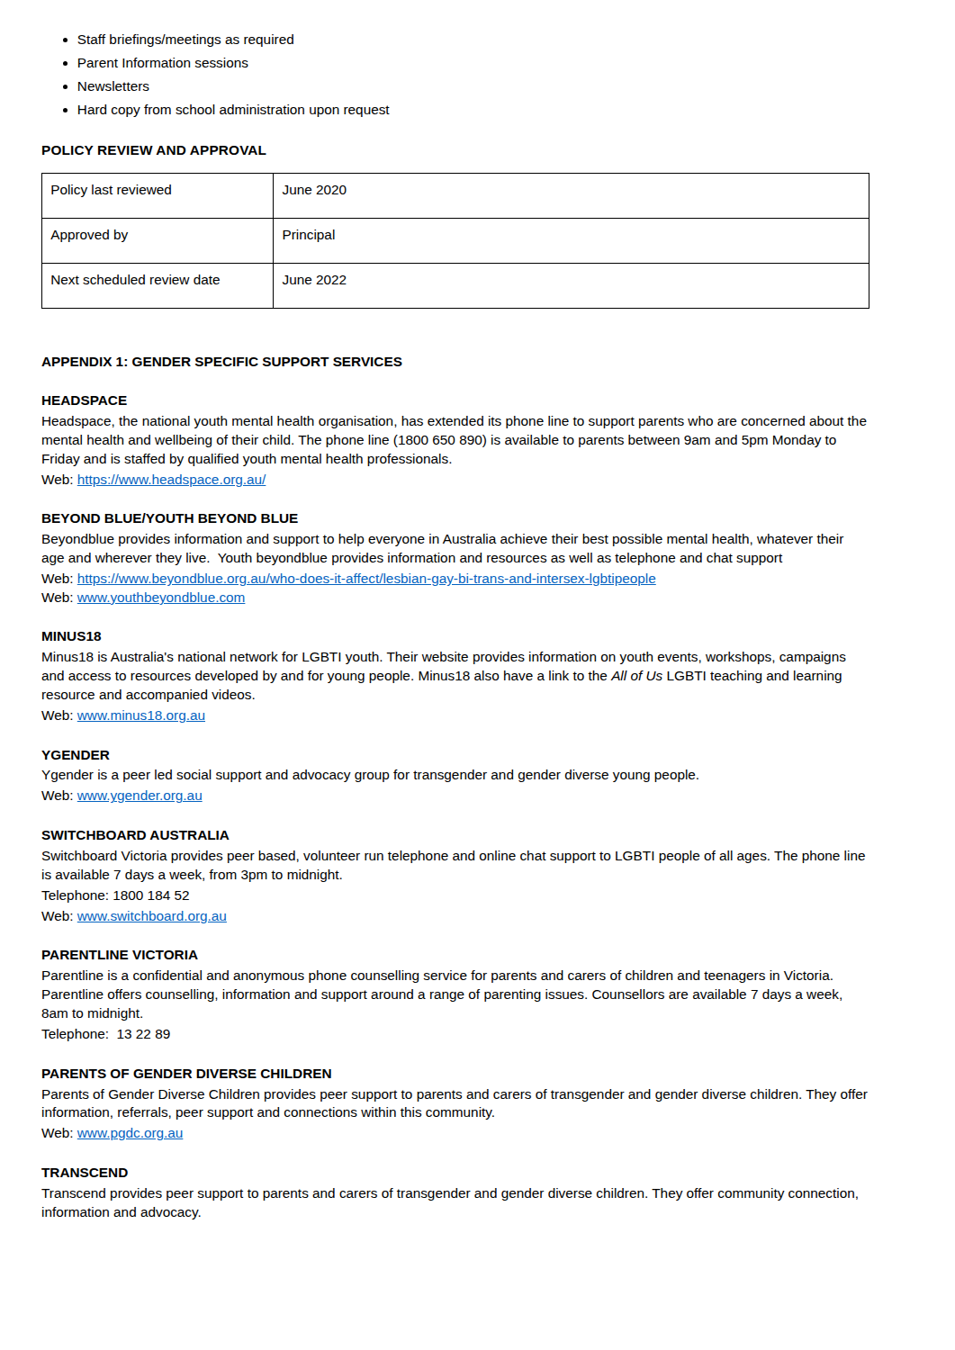Staff briefings/meetings as required
Parent Information sessions
Newsletters
Hard copy from school administration upon request
POLICY REVIEW AND APPROVAL
| Policy last reviewed | June 2020 |
| Approved by | Principal |
| Next scheduled review date | June 2022 |
APPENDIX 1: GENDER SPECIFIC SUPPORT SERVICES
HEADSPACE
Headspace, the national youth mental health organisation, has extended its phone line to support parents who are concerned about the mental health and wellbeing of their child. The phone line (1800 650 890) is available to parents between 9am and 5pm Monday to Friday and is staffed by qualified youth mental health professionals.
Web: https://www.headspace.org.au/
BEYOND BLUE/YOUTH BEYOND BLUE
Beyondblue provides information and support to help everyone in Australia achieve their best possible mental health, whatever their age and wherever they live. Youth beyondblue provides information and resources as well as telephone and chat support
Web: https://www.beyondblue.org.au/who-does-it-affect/lesbian-gay-bi-trans-and-intersex-lgbtipeople
Web: www.youthbeyondblue.com
MINUS18
Minus18 is Australia's national network for LGBTI youth. Their website provides information on youth events, workshops, campaigns and access to resources developed by and for young people. Minus18 also have a link to the All of Us LGBTI teaching and learning resource and accompanied videos.
Web: www.minus18.org.au
YGENDER
Ygender is a peer led social support and advocacy group for transgender and gender diverse young people.
Web: www.ygender.org.au
SWITCHBOARD AUSTRALIA
Switchboard Victoria provides peer based, volunteer run telephone and online chat support to LGBTI people of all ages. The phone line is available 7 days a week, from 3pm to midnight.
Telephone: 1800 184 52
Web: www.switchboard.org.au
PARENTLINE VICTORIA
Parentline is a confidential and anonymous phone counselling service for parents and carers of children and teenagers in Victoria. Parentline offers counselling, information and support around a range of parenting issues. Counsellors are available 7 days a week, 8am to midnight.
Telephone: 13 22 89
PARENTS OF GENDER DIVERSE CHILDREN
Parents of Gender Diverse Children provides peer support to parents and carers of transgender and gender diverse children. They offer information, referrals, peer support and connections within this community.
Web: www.pgdc.org.au
TRANSCEND
Transcend provides peer support to parents and carers of transgender and gender diverse children. They offer community connection, information and advocacy.